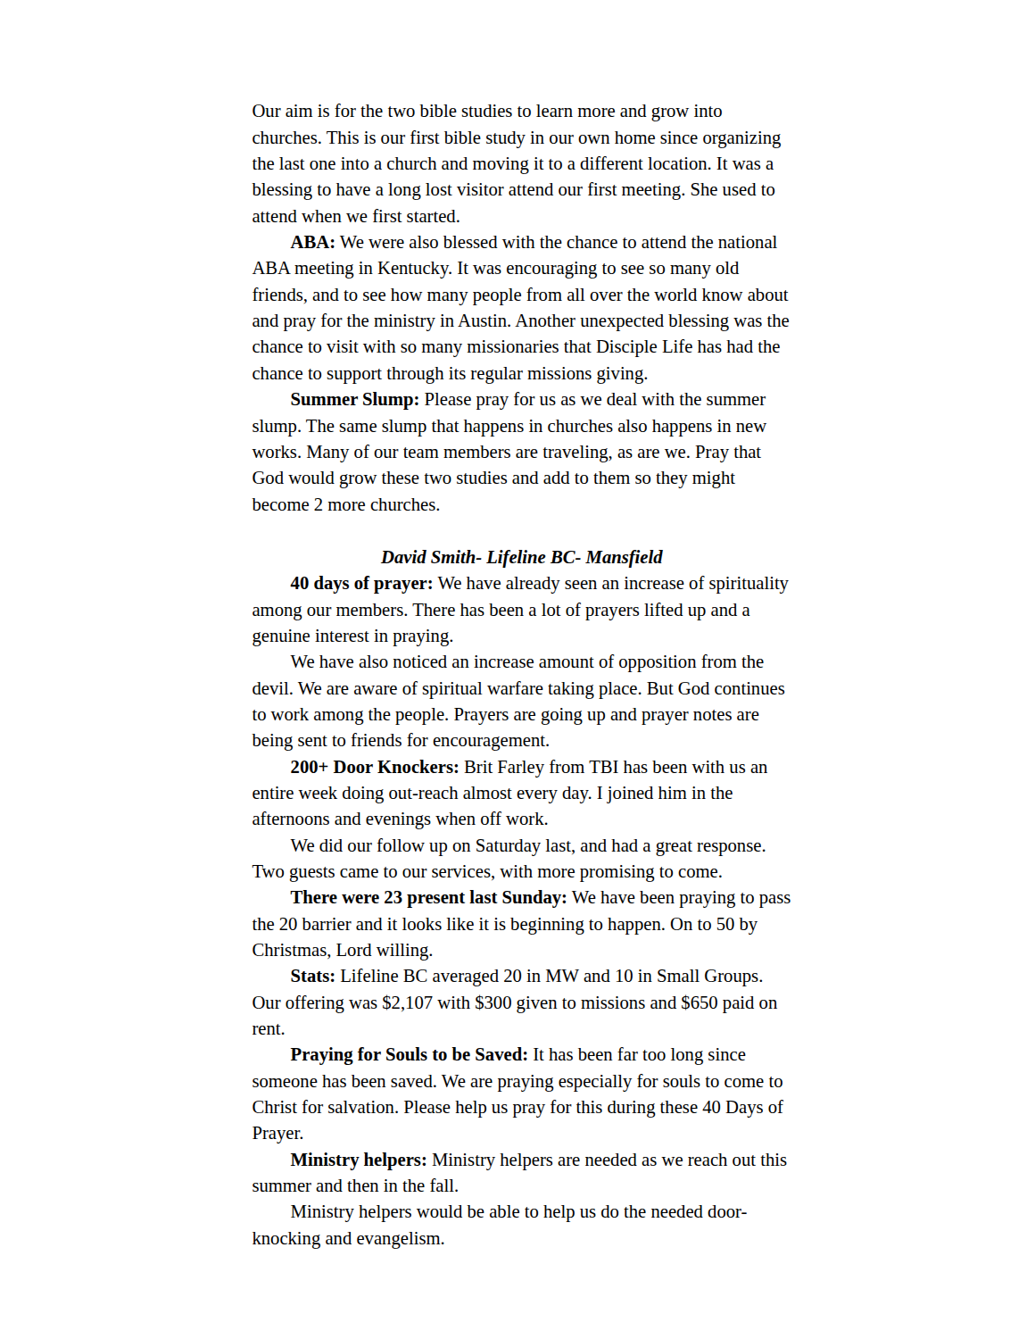Our aim is for the two bible studies to learn more and grow into churches. This is our first bible study in our own home since organizing the last one into a church and moving it to a different location. It was a blessing to have a long lost visitor attend our first meeting. She used to attend when we first started.
ABA: We were also blessed with the chance to attend the national ABA meeting in Kentucky. It was encouraging to see so many old friends, and to see how many people from all over the world know about and pray for the ministry in Austin. Another unexpected blessing was the chance to visit with so many missionaries that Disciple Life has had the chance to support through its regular missions giving.
Summer Slump: Please pray for us as we deal with the summer slump. The same slump that happens in churches also happens in new works. Many of our team members are traveling, as are we. Pray that God would grow these two studies and add to them so they might become 2 more churches.
David Smith- Lifeline BC- Mansfield
40 days of prayer: We have already seen an increase of spirituality among our members. There has been a lot of prayers lifted up and a genuine interest in praying.
We have also noticed an increase amount of opposition from the devil. We are aware of spiritual warfare taking place. But God continues to work among the people. Prayers are going up and prayer notes are being sent to friends for encouragement.
200+ Door Knockers: Brit Farley from TBI has been with us an entire week doing out-reach almost every day. I joined him in the afternoons and evenings when off work.
We did our follow up on Saturday last, and had a great response. Two guests came to our services, with more promising to come.
There were 23 present last Sunday: We have been praying to pass the 20 barrier and it looks like it is beginning to happen. On to 50 by Christmas, Lord willing.
Stats: Lifeline BC averaged 20 in MW and 10 in Small Groups. Our offering was $2,107 with $300 given to missions and $650 paid on rent.
Praying for Souls to be Saved: It has been far too long since someone has been saved. We are praying especially for souls to come to Christ for salvation. Please help us pray for this during these 40 Days of Prayer.
Ministry helpers: Ministry helpers are needed as we reach out this summer and then in the fall.
Ministry helpers would be able to help us do the needed door-knocking and evangelism.